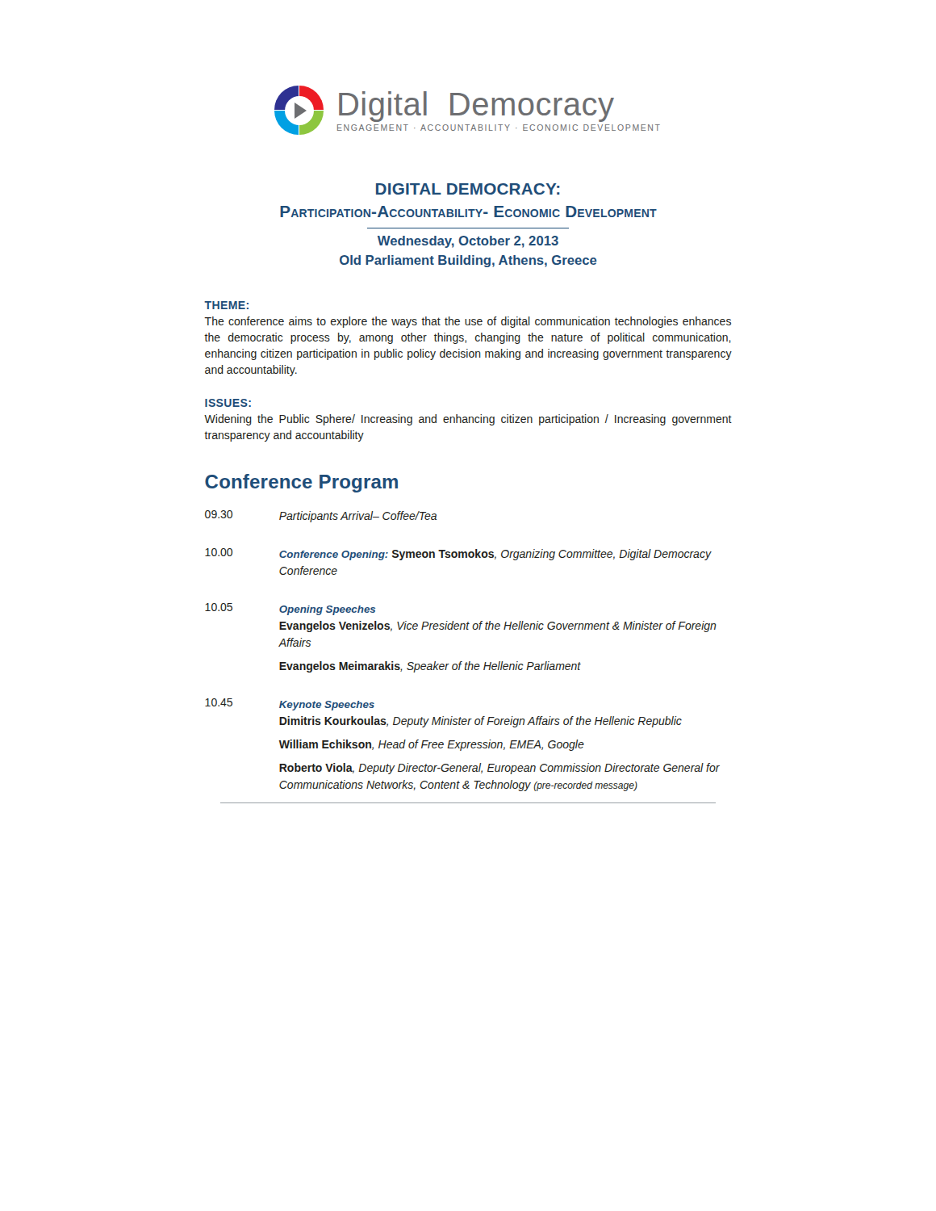Digital Democracy
ENGAGEMENT · ACCOUNTABILITY · ECONOMIC DEVELOPMENT
DIGITAL DEMOCRACY:
Participation-Accountability- Economic Development
Wednesday, October 2, 2013
Old Parliament Building, Athens, Greece
THEME:
The conference aims to explore the ways that the use of digital communication technologies enhances the democratic process by, among other things, changing the nature of political communication, enhancing citizen participation in public policy decision making and increasing government transparency and accountability.
ISSUES:
Widening the Public Sphere/ Increasing and enhancing citizen participation / Increasing government transparency and accountability
Conference Program
| 09.30 | | Participants Arrival– Coffee/Tea |
| 10.00 | | Conference Opening: Symeon Tsomokos , Organizing Committee, Digital Democracy Conference |
| 10.05 | | Opening Speeches Evangelos Venizelos , Vice President of the Hellenic Government & Minister of Foreign Affairs Evangelos Meimarakis , Speaker of the Hellenic Parliament |
| 10.45 | | Keynote Speeches Dimitris Kourkoulas , Deputy Minister of Foreign Affairs of the Hellenic Republic William Echikson , Head of Free Expression, EMEA, Google Roberto Viola , Deputy Director-General, European Commission Directorate General for Communications Networks, Content & Technology (pre-recorded message) |